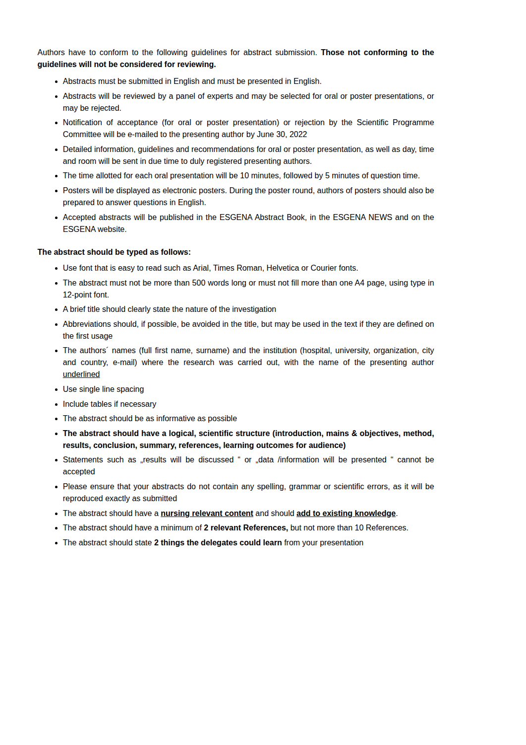Authors have to conform to the following guidelines for abstract submission. Those not conforming to the guidelines will not be considered for reviewing.
Abstracts must be submitted in English and must be presented in English.
Abstracts will be reviewed by a panel of experts and may be selected for oral or poster presentations, or may be rejected.
Notification of acceptance (for oral or poster presentation) or rejection by the Scientific Programme Committee will be e-mailed to the presenting author by June 30, 2022
Detailed information, guidelines and recommendations for oral or poster presentation, as well as day, time and room will be sent in due time to duly registered presenting authors.
The time allotted for each oral presentation will be 10 minutes, followed by 5 minutes of question time.
Posters will be displayed as electronic posters. During the poster round, authors of posters should also be prepared to answer questions in English.
Accepted abstracts will be published in the ESGENA Abstract Book, in the ESGENA NEWS and on the ESGENA website.
The abstract should be typed as follows:
Use font that is easy to read such as Arial, Times Roman, Helvetica or Courier fonts.
The abstract must not be more than 500 words long or must not fill more than one A4 page, using type in 12-point font.
A brief title should clearly state the nature of the investigation
Abbreviations should, if possible, be avoided in the title, but may be used in the text if they are defined on the first usage
The authors´ names (full first name, surname) and the institution (hospital, university, organization, city and country, e-mail) where the research was carried out, with the name of the presenting author underlined
Use single line spacing
Include tables if necessary
The abstract should be as informative as possible
The abstract should have a logical, scientific structure (introduction, mains & objectives, method, results, conclusion, summary, references, learning outcomes for audience)
Statements such as „results will be discussed “ or „data /information will be presented “ cannot be accepted
Please ensure that your abstracts do not contain any spelling, grammar or scientific errors, as it will be reproduced exactly as submitted
The abstract should have a nursing relevant content and should add to existing knowledge.
The abstract should have a minimum of 2 relevant References, but not more than 10 References.
The abstract should state 2 things the delegates could learn from your presentation